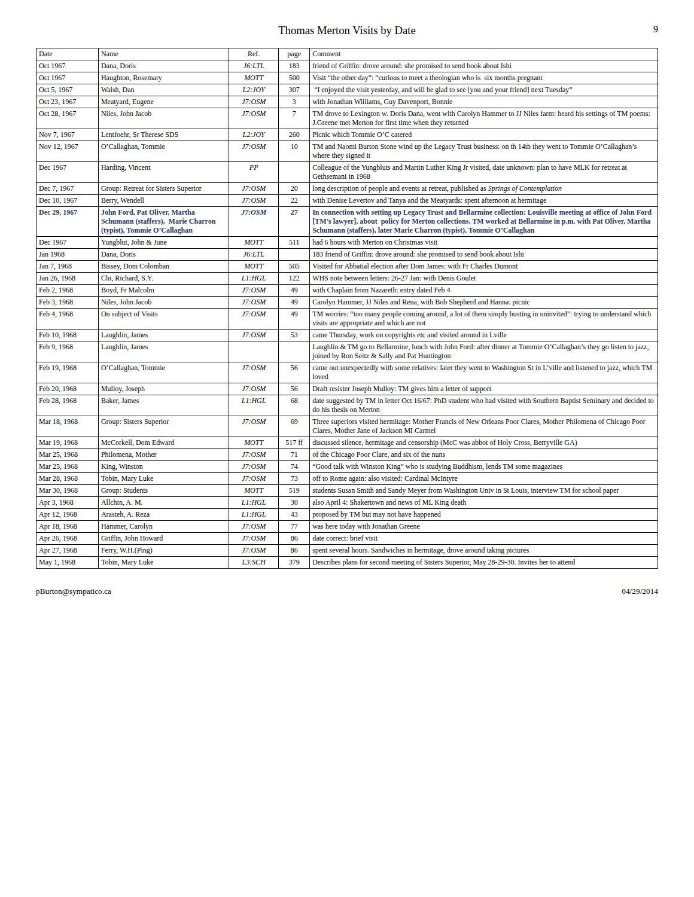Thomas Merton Visits by Date
9
| Date | Name | Ref. | page | Comment |
| --- | --- | --- | --- | --- |
| Oct 1967 | Dana, Doris | J6:LTL | 183 | friend of Griffin: drove around: she promised to send book about Ishi |
| Oct 1967 | Haughton, Rosemary | MOTT | 500 | Visit “the other day”: “curious to meet a theologian who is six months pregnant |
| Oct 5, 1967 | Walsh, Dan | L2:JOY | 307 | “I enjoyed the visit yesterday, and will be glad to see [you and your friend] next Tuesday” |
| Oct 23, 1967 | Meatyard, Eugene | J7:OSM | 3 | with Jonathan Williams, Guy Davenport, Bonnie |
| Oct 28, 1967 | Niles, John Jacob | J7:OSM | 7 | TM drove to Lexington w. Doris Dana, went with Carolyn Hammer to JJ Niles farm: heard his settings of TM poems: J.Greene met Merton for first time when they returned |
| Nov 7, 1967 | Lentfoehr, Sr Therese SDS | L2:JOY | 260 | Picnic which Tommie O’C catered |
| Nov 12, 1967 | O’Callaghan, Tommie | J7:OSM | 10 | TM and Naomi Burton Stone wind up the Legacy Trust business: on th 14th they went to Tommie O’Callaghan’s where they signed it |
| Dec 1967 | Harding, Vincent | PP | | Colleague of the Yungbluts and Martin Luther King Jr visited, date unknown: plan to have MLK for retreat at Gethsemani in 1968 |
| Dec 7, 1967 | Group: Retreat for Sisters Superior | J7:OSM | 20 | long description of people and events at retreat, published as Springs of Contemplation |
| Dec 10, 1967 | Berry, Wendell | J7:OSM | 22 | with Denise Levertov and Tanya and the Meatyards: spent afternoon at hermitage |
| Dec 29, 1967 | John Ford, Pat Oliver, Martha Schumann (staffers), Marie Charron (typist), Tommie O’Callaghan | J7:OSM | 27 | In connection with setting up Legacy Trust and Bellarmine collection: Louisville meeting at office of John Ford [TM’s lawyer], about policy for Merton collections. TM worked at Bellarmine in p.m. with Pat Oliver, Martha Schumann (staffers), later Marie Charron (typist), Tommie O’Callaghan |
| Dec 1967 | Yungblut, John & June | MOTT | 511 | had 6 hours with Merton on Christmas visit |
| Jan 1968 | Dana, Doris | J6:LTL | | 183 friend of Griffin: drove around: she promised to send book about Ishi |
| Jan 7, 1968 | Bissey, Dom Colomban | MOTT | 505 | Visited for Abbatial election after Dom James: with Fr Charles Dumont |
| Jan 26, 1968 | Chi, Richard, S.Y. | L1:HGL | 122 | WHS note between letters: 26-27 Jan: with Denis Goulet |
| Feb 2, 1968 | Boyd, Fr Malcolm | J7:OSM | 49 | with Chaplain from Nazareth: entry dated Feb 4 |
| Feb 3, 1968 | Niles, John Jacob | J7:OSM | 49 | Carolyn Hammer, JJ Niles and Rena, with Bob Shepherd and Hanna: picnic |
| Feb 4, 1968 | On subject of Visits | J7:OSM | 49 | TM worries: “too many people coming around, a lot of them simply busting in uninvited”: trying to understand which visits are appropriate and which are not |
| Feb 10, 1968 | Laughlin, James | J7:OSM | 53 | came Thursday, work on copyrights etc and visited around in Lville |
| Feb 9, 1968 | Laughlin, James | | | Laughlin & TM go to Bellarmine, lunch with John Ford: after dinner at Tommie O’Callaghan’s they go listen to jazz, joined by Ron Seitz & Sally and Pat Huntington |
| Feb 19, 1968 | O’Callaghan, Tommie | J7:OSM | 56 | came out unexpectedly with some relatives: later they went to Washington St in L’ville and listened to jazz, which TM loved |
| Feb 20, 1968 | Mulloy, Joseph | J7:OSM | 56 | Draft resister Joseph Mulloy: TM gives him a letter of support |
| Feb 28, 1968 | Baker, James | L1:HGL | 68 | date suggested by TM in letter Oct 16/67: PhD student who had visited with Southern Baptist Seminary and decided to do his thesis on Merton |
| Mar 18, 1968 | Group: Sisters Superior | J7:OSM | 69 | Three superiors visited hermitage: Mother Francis of New Orleans Poor Clares, Mother Philomena of Chicago Poor Clares, Mother Jane of Jackson MI Carmel |
| Mar 19, 1968 | McCorkell, Dom Edward | MOTT | 517 ff | discussed silence, hermitage and censorship (McC was abbot of Holy Cross, Berryville GA) |
| Mar 25, 1968 | Philomena, Mother | J7:OSM | 71 | of the Chicago Poor Clare, and six of the nuns |
| Mar 25, 1968 | King, Winston | J7:OSM | 74 | “Good talk with Winston King” who is studying Buddhism, lends TM some magazines |
| Mar 28, 1968 | Tobin, Mary Luke | J7:OSM | 73 | off to Rome again: also visited: Cardinal McIntyre |
| Mar 30, 1968 | Group: Students | MOTT | 519 | students Susan Smith and Sandy Meyer from Washington Univ in St Louis, interview TM for school paper |
| Apr 3, 1968 | Allchin, A. M. | L1:HGL | 30 | also April 4: Shakertown and news of ML King death |
| Apr 12, 1968 | Arasteh, A. Reza | L1:HGL | 43 | proposed by TM but may not have happened |
| Apr 18, 1968 | Hammer, Carolyn | J7:OSM | 77 | was here today with Jonathan Greene |
| Apr 26, 1968 | Griffin, John Howard | J7:OSM | 86 | date correct: brief visit |
| Apr 27, 1968 | Ferry, W.H.(Ping) | J7:OSM | 86 | spent several hours. Sandwiches in hermitage, drove around taking pictures |
| May 1, 1968 | Tobin, Mary Luke | L3:SCH | 379 | Describes plans for second meeting of Sisters Superior, May 28-29-30. Invites her to attend |
pBurton@sympatico.ca 04/29/2014